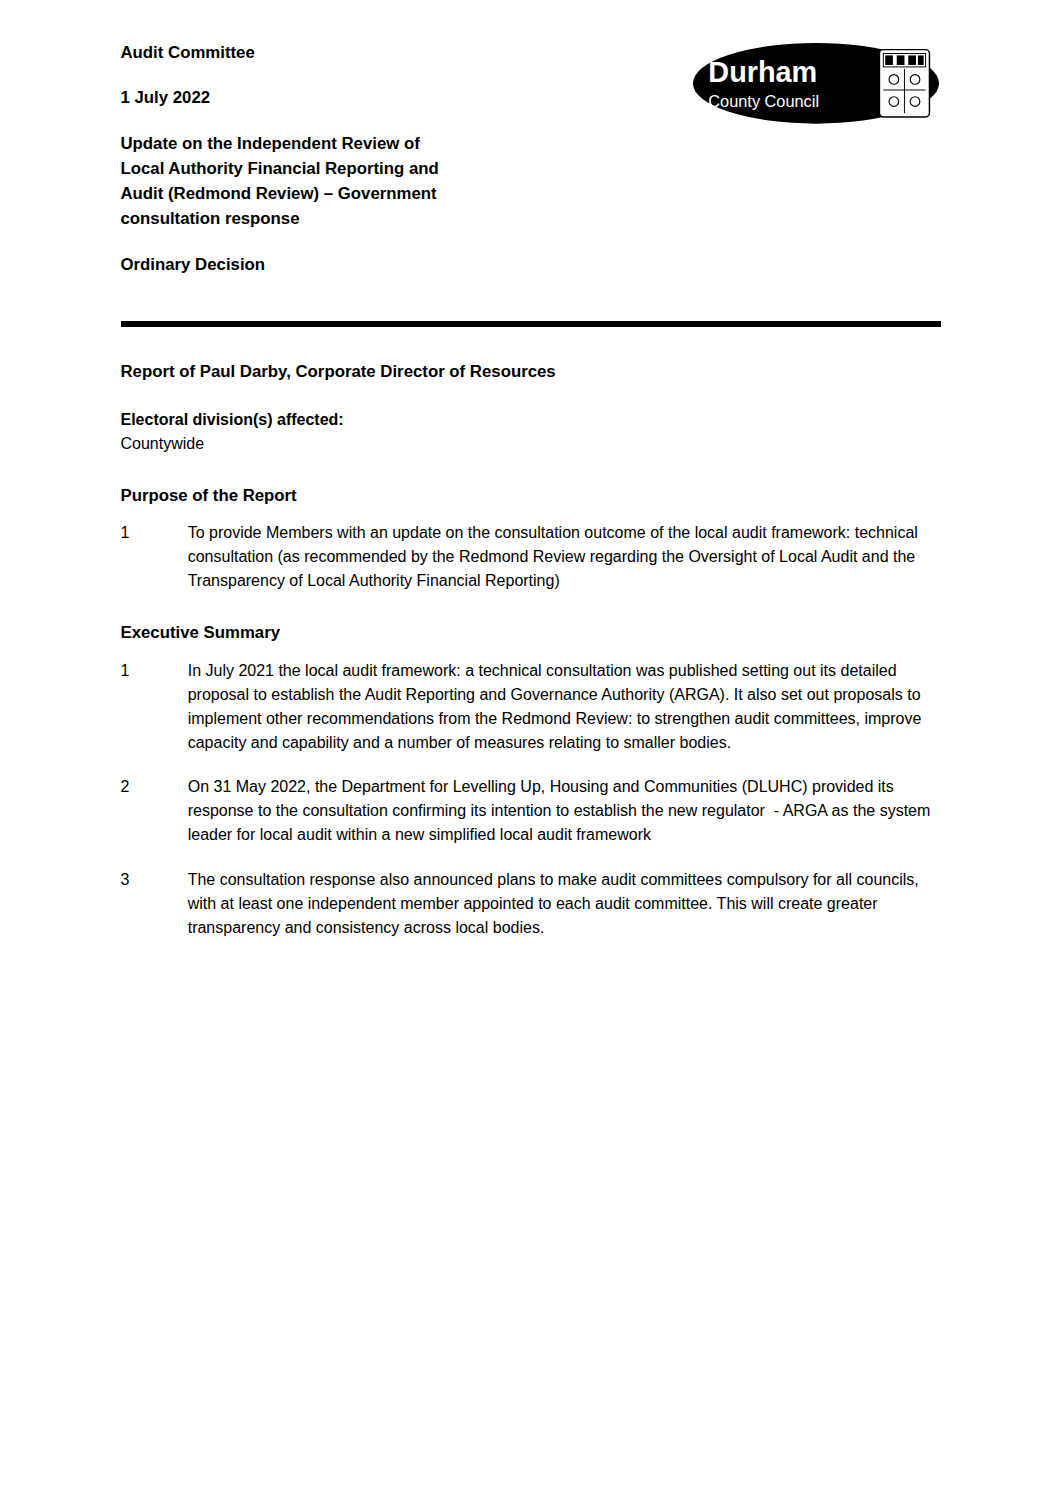Audit Committee
1 July 2022
Update on the Independent Review of
Local Authority Financial Reporting and
Audit (Redmond Review) – Government
consultation response
Ordinary Decision
Durham County Council
Report of Paul Darby, Corporate Director of Resources
Electoral division(s) affected:
Countywide
Purpose of the Report
To provide Members with an update on the consultation outcome of the local audit framework: technical consultation (as recommended by the Redmond Review regarding the Oversight of Local Audit and the Transparency of Local Authority Financial Reporting)
Executive Summary
In July 2021 the local audit framework: a technical consultation was published setting out its detailed proposal to establish the Audit Reporting and Governance Authority (ARGA). It also set out proposals to implement other recommendations from the Redmond Review: to strengthen audit committees, improve capacity and capability and a number of measures relating to smaller bodies.
On 31 May 2022, the Department for Levelling Up, Housing and Communities (DLUHC) provided its response to the consultation confirming its intention to establish the new regulator - ARGA as the system leader for local audit within a new simplified local audit framework
The consultation response also announced plans to make audit committees compulsory for all councils, with at least one independent member appointed to each audit committee. This will create greater transparency and consistency across local bodies.